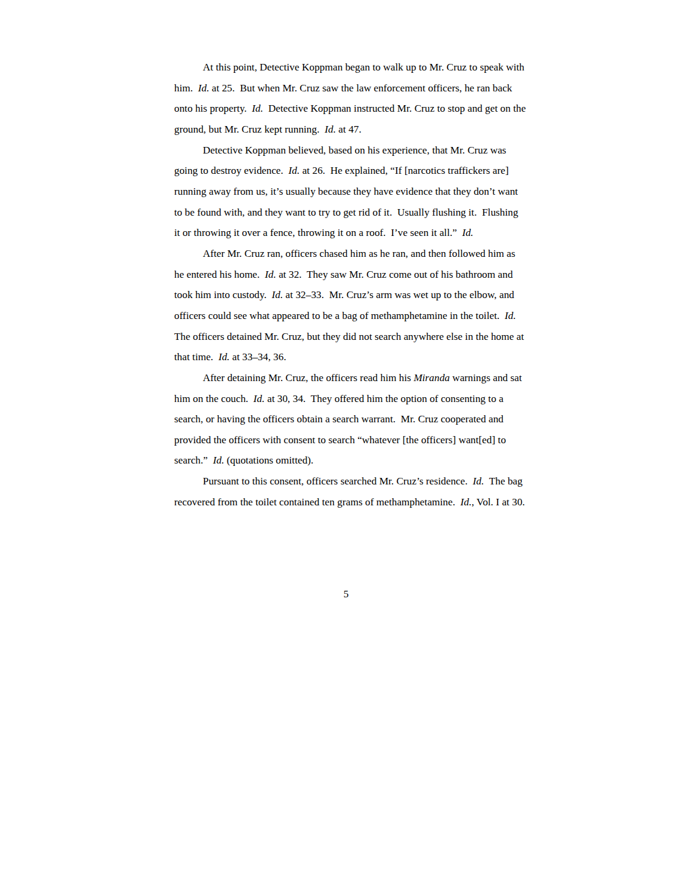At this point, Detective Koppman began to walk up to Mr. Cruz to speak with him. Id. at 25. But when Mr. Cruz saw the law enforcement officers, he ran back onto his property. Id. Detective Koppman instructed Mr. Cruz to stop and get on the ground, but Mr. Cruz kept running. Id. at 47.
Detective Koppman believed, based on his experience, that Mr. Cruz was going to destroy evidence. Id. at 26. He explained, “If [narcotics traffickers are] running away from us, it’s usually because they have evidence that they don’t want to be found with, and they want to try to get rid of it. Usually flushing it. Flushing it or throwing it over a fence, throwing it on a roof. I’ve seen it all.” Id.
After Mr. Cruz ran, officers chased him as he ran, and then followed him as he entered his home. Id. at 32. They saw Mr. Cruz come out of his bathroom and took him into custody. Id. at 32–33. Mr. Cruz’s arm was wet up to the elbow, and officers could see what appeared to be a bag of methamphetamine in the toilet. Id. The officers detained Mr. Cruz, but they did not search anywhere else in the home at that time. Id. at 33–34, 36.
After detaining Mr. Cruz, the officers read him his Miranda warnings and sat him on the couch. Id. at 30, 34. They offered him the option of consenting to a search, or having the officers obtain a search warrant. Mr. Cruz cooperated and provided the officers with consent to search “whatever [the officers] want[ed] to search.” Id. (quotations omitted).
Pursuant to this consent, officers searched Mr. Cruz’s residence. Id. The bag recovered from the toilet contained ten grams of methamphetamine. Id., Vol. I at 30.
5